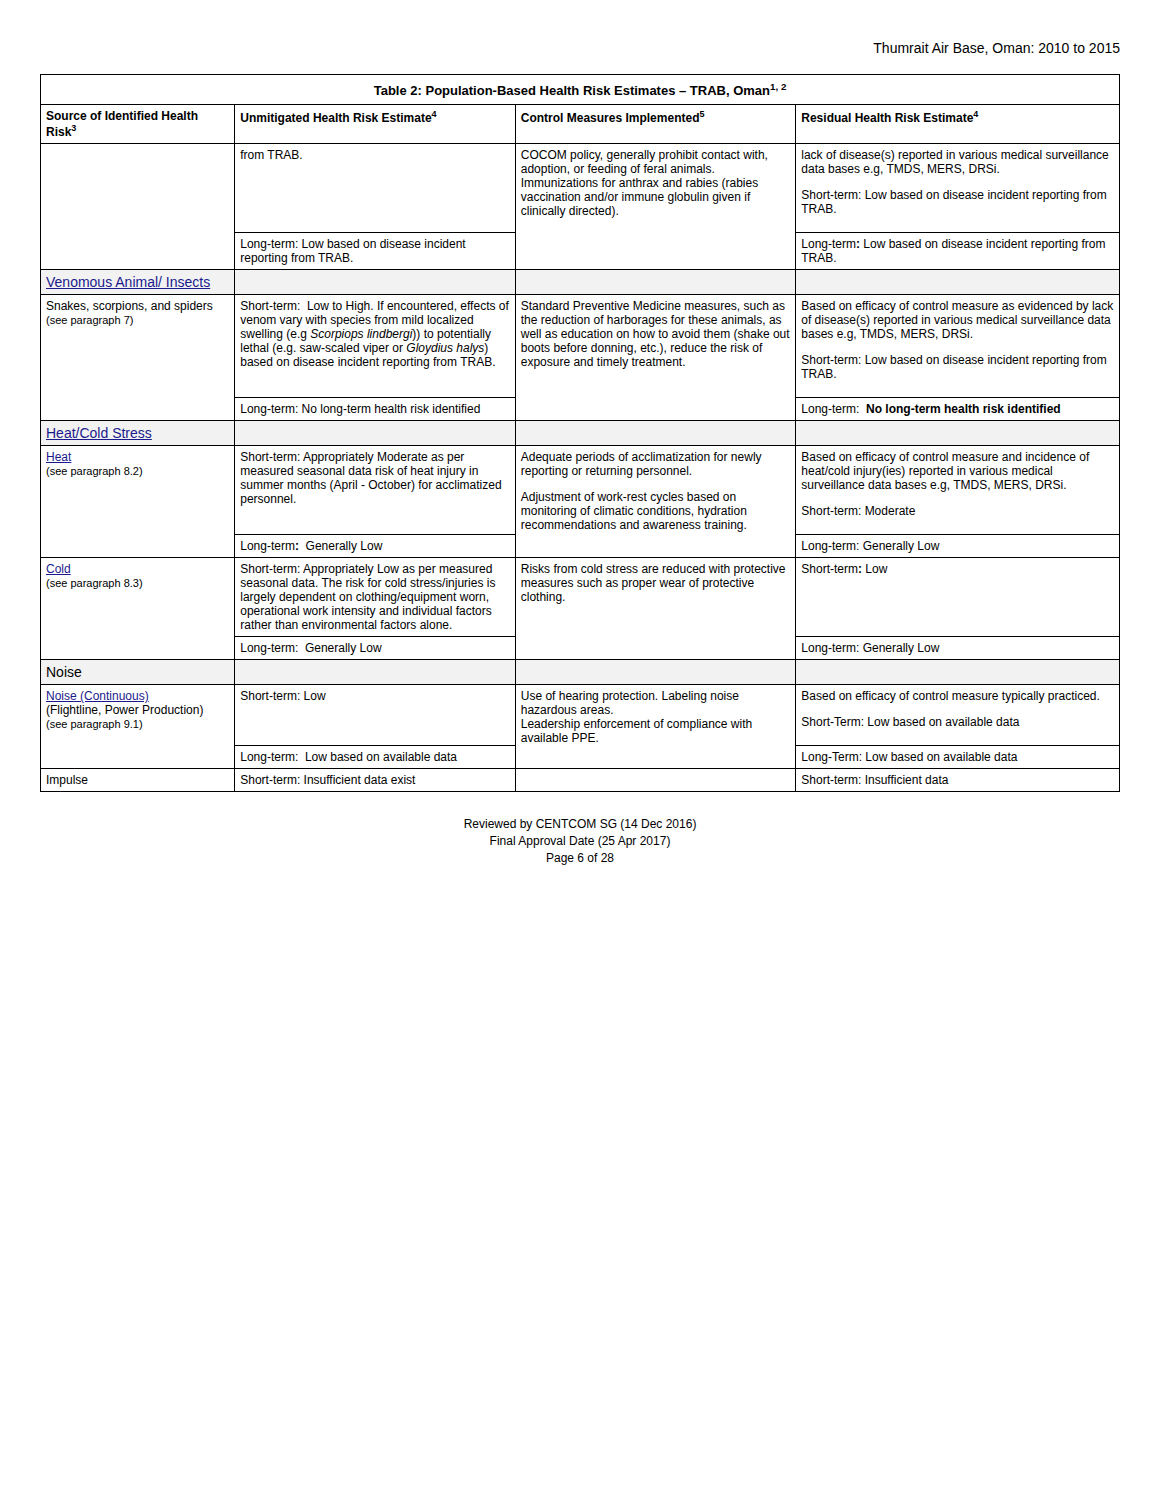Thumrait Air Base, Oman: 2010 to 2015
Table 2: Population-Based Health Risk Estimates – TRAB, Oman 1, 2
| Source of Identified Health Risk 3 | Unmitigated Health Risk Estimate 4 | Control Measures Implemented 5 | Residual Health Risk Estimate 4 |
| --- | --- | --- | --- |
| | from TRAB. | COCOM policy, generally prohibit contact with, adoption, or feeding of feral animals. Immunizations for anthrax and rabies (rabies vaccination and/or immune globulin given if clinically directed). | lack of disease(s) reported in various medical surveillance data bases e.g, TMDS, MERS, DRSi. Short-term: Low based on disease incident reporting from TRAB. |
| Long-term: Low based on disease incident reporting from TRAB. | Long-term : Low based on disease incident reporting from TRAB. |
| Venomous Animal/ Insects | | | |
| Snakes, scorpions, and spiders (see paragraph 7) | Short-term: Low to High. If encountered, effects of venom vary with species from mild localized swelling (e.g Scorpiops lindbergi )) to potentially lethal (e.g. saw-scaled viper or Gloydius halys ) based on disease incident reporting from TRAB. | Standard Preventive Medicine measures, such as the reduction of harborages for these animals, as well as education on how to avoid them (shake out boots before donning, etc.), reduce the risk of exposure and timely treatment. | Based on efficacy of control measure as evidenced by lack of disease(s) reported in various medical surveillance data bases e.g, TMDS, MERS, DRSi. Short-term: Low based on disease incident reporting from TRAB. |
| Long-term: No long-term health risk identified | Long-term: No long-term health risk identified |
| Heat/Cold Stress | | | |
| Heat (see paragraph 8.2) | Short-term: Appropriately Moderate as per measured seasonal data risk of heat injury in summer months (April - October) for acclimatized personnel. | Adequate periods of acclimatization for newly reporting or returning personnel. Adjustment of work-rest cycles based on monitoring of climatic conditions, hydration recommendations and awareness training. | Based on efficacy of control measure and incidence of heat/cold injury(ies) reported in various medical surveillance data bases e.g, TMDS, MERS, DRSi. Short-term: Moderate |
| Long-term : Generally Low | Long-term: Generally Low |
| Cold (see paragraph 8.3) | Short-term: Appropriately Low as per measured seasonal data. The risk for cold stress/injuries is largely dependent on clothing/equipment worn, operational work intensity and individual factors rather than environmental factors alone. | Risks from cold stress are reduced with protective measures such as proper wear of protective clothing. | Short-term : Low |
| Long-term: Generally Low | Long-term: Generally Low |
| Noise | | | |
| Noise (Continuous) (Flightline, Power Production) (see paragraph 9.1) | Short-term: Low | Use of hearing protection. Labeling noise hazardous areas. Leadership enforcement of compliance with available PPE. | Based on efficacy of control measure typically practiced. Short-Term: Low based on available data |
| Long-term: Low based on available data | Long-Term: Low based on available data |
| Impulse | Short-term: Insufficient data exist | | Short-term: Insufficient data |
Reviewed by CENTCOM SG (14 Dec 2016)
Final Approval Date (25 Apr 2017)
Page 6 of 28